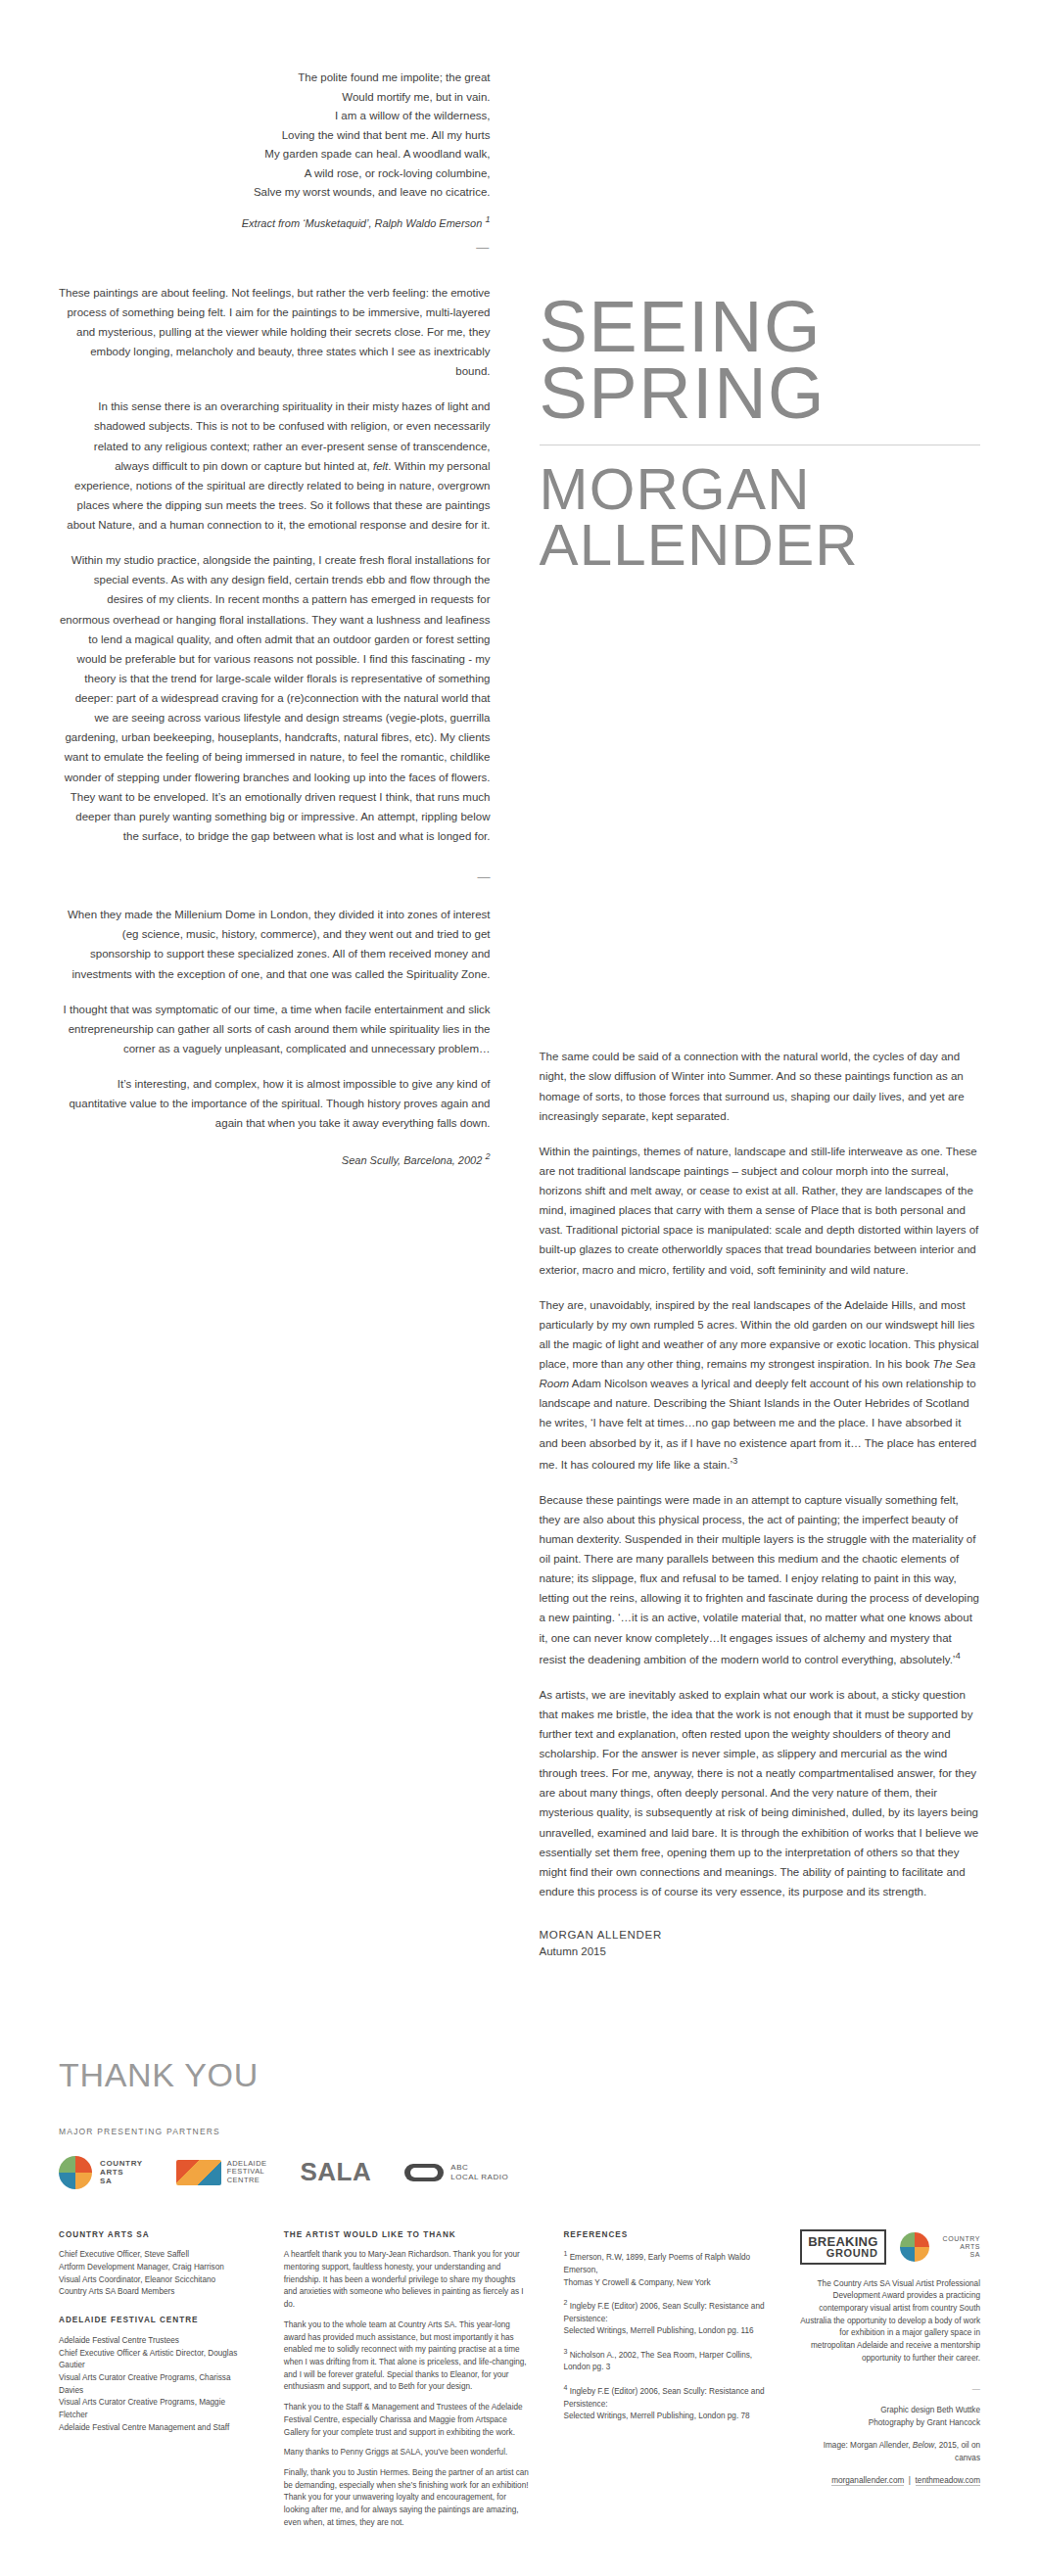The polite found me impolite; the great
Would mortify me, but in vain.
I am a willow of the wilderness,
Loving the wind that bent me. All my hurts
My garden spade can heal. A woodland walk,
A wild rose, or rock-loving columbine,
Salve my worst wounds, and leave no cicatrice.
Extract from ‘Musketaquid’, Ralph Waldo Emerson 1
—
These paintings are about feeling. Not feelings, but rather the verb feeling: the emotive process of something being felt. I aim for the paintings to be immersive, multi-layered and mysterious, pulling at the viewer while holding their secrets close. For me, they embody longing, melancholy and beauty, three states which I see as inextricably bound.
In this sense there is an overarching spirituality in their misty hazes of light and shadowed subjects. This is not to be confused with religion, or even necessarily related to any religious context; rather an ever-present sense of transcendence, always difficult to pin down or capture but hinted at, felt. Within my personal experience, notions of the spiritual are directly related to being in nature, overgrown places where the dipping sun meets the trees. So it follows that these are paintings about Nature, and a human connection to it, the emotional response and desire for it.
Within my studio practice, alongside the painting, I create fresh floral installations for special events. As with any design field, certain trends ebb and flow through the desires of my clients. In recent months a pattern has emerged in requests for enormous overhead or hanging floral installations. They want a lushness and leafiness to lend a magical quality, and often admit that an outdoor garden or forest setting would be preferable but for various reasons not possible. I find this fascinating - my theory is that the trend for large-scale wilder florals is representative of something deeper: part of a widespread craving for a (re)connection with the natural world that we are seeing across various lifestyle and design streams (vegie-plots, guerrilla gardening, urban beekeeping, houseplants, handcrafts, natural fibres, etc). My clients want to emulate the feeling of being immersed in nature, to feel the romantic, childlike wonder of stepping under flowering branches and looking up into the faces of flowers. They want to be enveloped. It’s an emotionally driven request I think, that runs much deeper than purely wanting something big or impressive. An attempt, rippling below the surface, to bridge the gap between what is lost and what is longed for.
—
When they made the Millenium Dome in London, they divided it into zones of interest (eg science, music, history, commerce), and they went out and tried to get sponsorship to support these specialized zones. All of them received money and investments with the exception of one, and that one was called the Spirituality Zone.
I thought that was symptomatic of our time, a time when facile entertainment and slick entrepreneurship can gather all sorts of cash around them while spirituality lies in the corner as a vaguely unpleasant, complicated and unnecessary problem…
It’s interesting, and complex, how it is almost impossible to give any kind of quantitative value to the importance of the spiritual. Though history proves again and again that when you take it away everything falls down.
Sean Scully, Barcelona, 2002 2
Seeing Spring
Morgan Allender
The same could be said of a connection with the natural world, the cycles of day and night, the slow diffusion of Winter into Summer. And so these paintings function as an homage of sorts, to those forces that surround us, shaping our daily lives, and yet are increasingly separate, kept separated.
Within the paintings, themes of nature, landscape and still-life interweave as one. These are not traditional landscape paintings – subject and colour morph into the surreal, horizons shift and melt away, or cease to exist at all. Rather, they are landscapes of the mind, imagined places that carry with them a sense of Place that is both personal and vast. Traditional pictorial space is manipulated: scale and depth distorted within layers of built-up glazes to create otherworldly spaces that tread boundaries between interior and exterior, macro and micro, fertility and void, soft femininity and wild nature.
They are, unavoidably, inspired by the real landscapes of the Adelaide Hills, and most particularly by my own rumpled 5 acres. Within the old garden on our windswept hill lies all the magic of light and weather of any more expansive or exotic location. This physical place, more than any other thing, remains my strongest inspiration. In his book The Sea Room Adam Nicolson weaves a lyrical and deeply felt account of his own relationship to landscape and nature. Describing the Shiant Islands in the Outer Hebrides of Scotland he writes, ‘I have felt at times…no gap between me and the place. I have absorbed it and been absorbed by it, as if I have no existence apart from it… The place has entered me. It has coloured my life like a stain.’3
Because these paintings were made in an attempt to capture visually something felt, they are also about this physical process, the act of painting; the imperfect beauty of human dexterity. Suspended in their multiple layers is the struggle with the materiality of oil paint. There are many parallels between this medium and the chaotic elements of nature; its slippage, flux and refusal to be tamed. I enjoy relating to paint in this way, letting out the reins, allowing it to frighten and fascinate during the process of developing a new painting. ‘…it is an active, volatile material that, no matter what one knows about it, one can never know completely…It engages issues of alchemy and mystery that resist the deadening ambition of the modern world to control everything, absolutely.’4
As artists, we are inevitably asked to explain what our work is about, a sticky question that makes me bristle, the idea that the work is not enough that it must be supported by further text and explanation, often rested upon the weighty shoulders of theory and scholarship. For the answer is never simple, as slippery and mercurial as the wind through trees. For me, anyway, there is not a neatly compartmentalised answer, for they are about many things, often deeply personal. And the very nature of them, their mysterious quality, is subsequently at risk of being diminished, dulled, by its layers being unravelled, examined and laid bare. It is through the exhibition of works that I believe we essentially set them free, opening them up to the interpretation of others so that they might find their own connections and meanings. The ability of painting to facilitate and endure this process is of course its very essence, its purpose and its strength.
Morgan Allender
Autumn 2015
Thank You
Major Presenting Partners
Country Arts SA
Adelaide
Festival
Centre
SALA
ABC
Local Radio
Country Arts SA
Chief Executive Officer, Steve Saffell
Artform Development Manager, Craig Harrison
Visual Arts Coordinator, Eleanor Scicchitano
Country Arts SA Board Members
Adelaide Festival Centre
Adelaide Festival Centre Trustees
Chief Executive Officer & Artistic Director, Douglas Gautier
Visual Arts Curator Creative Programs, Charissa Davies
Visual Arts Curator Creative Programs, Maggie Fletcher
Adelaide Festival Centre Management and Staff
The Artist Would Like To Thank
A heartfelt thank you to Mary-Jean Richardson. Thank you for your mentoring support, faultless honesty, your understanding and friendship. It has been a wonderful privilege to share my thoughts and anxieties with someone who believes in painting as fiercely as I do.
Thank you to the whole team at Country Arts SA. This year-long award has provided much assistance, but most importantly it has enabled me to solidly reconnect with my painting practise at a time when I was drifting from it. That alone is priceless, and life-changing, and I will be forever grateful. Special thanks to Eleanor, for your enthusiasm and support, and to Beth for your design.
Thank you to the Staff & Management and Trustees of the Adelaide Festival Centre, especially Charissa and Maggie from Artspace Gallery for your complete trust and support in exhibiting the work.
Many thanks to Penny Griggs at SALA, you’ve been wonderful.
Finally, thank you to Justin Hermes. Being the partner of an artist can be demanding, especially when she’s finishing work for an exhibition! Thank you for your unwavering loyalty and encouragement, for looking after me, and for always saying the paintings are amazing, even when, at times, they are not.
References
1 Emerson, R.W, 1899, Early Poems of Ralph Waldo Emerson,
Thomas Y Crowell & Company, New York
2 Ingleby F.E (Editor) 2006, Sean Scully: Resistance and Persistence:
Selected Writings, Merrell Publishing, London pg. 116
3 Nicholson A., 2002, The Sea Room, Harper Collins, London pg. 3
4 Ingleby F.E (Editor) 2006, Sean Scully: Resistance and Persistence:
Selected Writings, Merrell Publishing, London pg. 78
BreakingGround
Country
Arts
SA
The Country Arts SA Visual Artist Professional Development Award provides a practicing contemporary visual artist from country South Australia the opportunity to develop a body of work for exhibition in a major gallery space in metropolitan Adelaide and receive a mentorship opportunity to further their career.
—
Graphic design Beth Wuttke
Photography by Grant Hancock
Image: Morgan Allender, Below, 2015, oil on canvas
morganallender.com | tenthmeadow.com